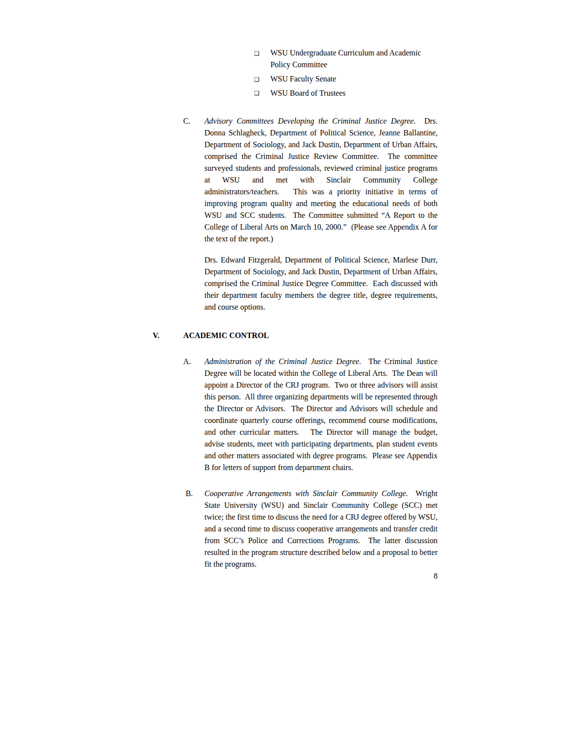WSU Undergraduate Curriculum and Academic Policy Committee
WSU Faculty Senate
WSU Board of Trustees
C.
Advisory Committees Developing the Criminal Justice Degree. Drs. Donna Schlagheck, Department of Political Science, Jeanne Ballantine, Department of Sociology, and Jack Dustin, Department of Urban Affairs, comprised the Criminal Justice Review Committee. The committee surveyed students and professionals, reviewed criminal justice programs at WSU and met with Sinclair Community College administrators/teachers. This was a priority initiative in terms of improving program quality and meeting the educational needs of both WSU and SCC students. The Committee submitted “A Report to the College of Liberal Arts on March 10, 2000.” (Please see Appendix A for the text of the report.)
Drs. Edward Fitzgerald, Department of Political Science, Marlese Durr, Department of Sociology, and Jack Dustin, Department of Urban Affairs, comprised the Criminal Justice Degree Committee. Each discussed with their department faculty members the degree title, degree requirements, and course options.
V. ACADEMIC CONTROL
A.
Administration of the Criminal Justice Degree. The Criminal Justice Degree will be located within the College of Liberal Arts. The Dean will appoint a Director of the CRJ program. Two or three advisors will assist this person. All three organizing departments will be represented through the Director or Advisors. The Director and Advisors will schedule and coordinate quarterly course offerings, recommend course modifications, and other curricular matters. The Director will manage the budget, advise students, meet with participating departments, plan student events and other matters associated with degree programs. Please see Appendix B for letters of support from department chairs.
B.
Cooperative Arrangements with Sinclair Community College. Wright State University (WSU) and Sinclair Community College (SCC) met twice; the first time to discuss the need for a CRJ degree offered by WSU, and a second time to discuss cooperative arrangements and transfer credit from SCC’s Police and Corrections Programs. The latter discussion resulted in the program structure described below and a proposal to better fit the programs.
8